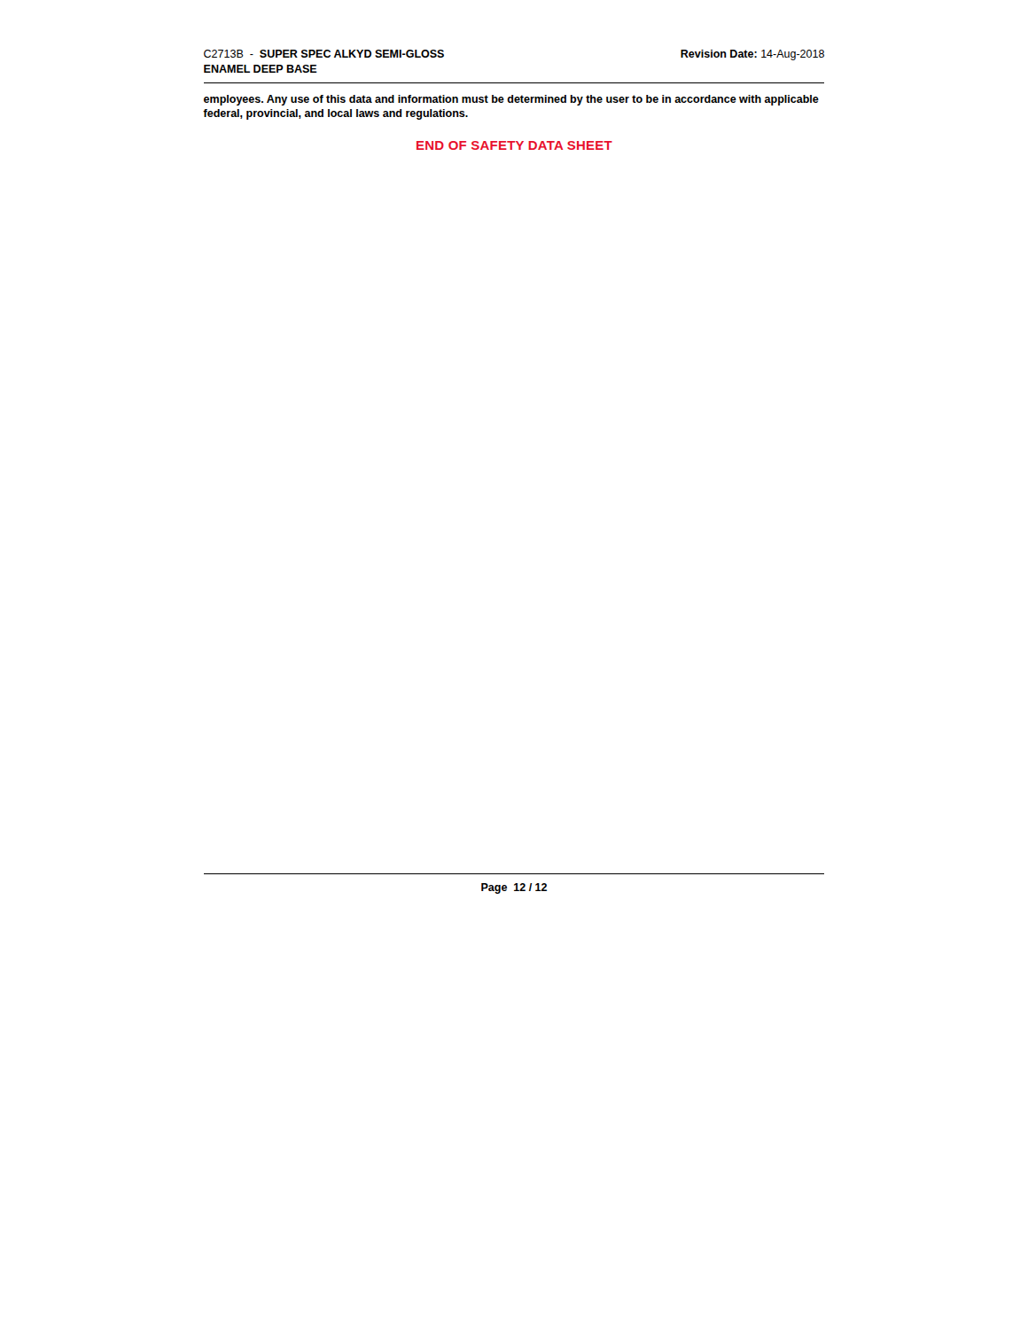C2713B - SUPER SPEC ALKYD SEMI-GLOSS
ENAMEL DEEP BASE
Revision Date: 14-Aug-2018
employees. Any use of this data and information must be determined by the user to be in accordance with applicable federal, provincial, and local laws and regulations.
END OF SAFETY DATA SHEET
Page 12 / 12